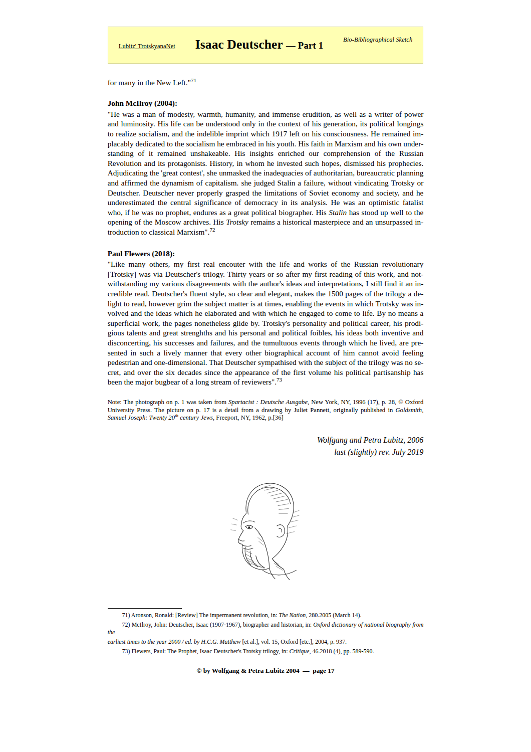Lubitz' TrotskyanaNet
Isaac Deutscher — Part 1
Bio-Bibliographical Sketch
for many in the New Left."71
John McIlroy (2004):
"He was a man of modesty, warmth, humanity, and immense erudition, as well as a writer of power and luminosity. His life can be understood only in the context of his generation, its political longings to realize socialism, and the indelible imprint which 1917 left on his consciousness. He remained implacably dedicated to the socialism he embraced in his youth. His faith in Marxism and his own understanding of it remained unshakeable. His insights enriched our comprehension of the Russian Revolution and its protagonists. History, in whom he invested such hopes, dismissed his prophecies. Adjudicating the 'great contest', she unmasked the inadequacies of authoritarian, bureaucratic planning and affirmed the dynamism of capitalism. she judged Stalin a failure, without vindicating Trotsky or Deutscher. Deutscher never properly grasped the limitations of Soviet economy and society, and he underestimated the central significance of democracy in its analysis. He was an optimistic fatalist who, if he was no prophet, endures as a great political biographer. His Stalin has stood up well to the opening of the Moscow archives. His Trotsky remains a historical masterpiece and an unsurpassed introduction to classical Marxism".72
Paul Flewers (2018):
"Like many others, my first real encouter with the life and works of the Russian revolutionary [Trotsky] was via Deutscher's trilogy. Thirty years or so after my first reading of this work, and notwithstanding my various disagreements with the author's ideas and interpretations, I still find it an incredible read. Deutscher's fluent style, so clear and elegant, makes the 1500 pages of the trilogy a delight to read, however grim the subject matter is at times, enabling the events in which Trotsky was involved and the ideas which he elaborated and with which he engaged to come to life. By no means a superficial work, the pages nonetheless glide by. Trotsky's personality and political career, his prodigious talents and great strenghths and his personal and political foibles, his ideas both inventive and disconcerting, his successes and failures, and the tumultuous events through which he lived, are presented in such a lively manner that every other biographical account of him cannot avoid feeling pedestrian and one-dimensional. That Deutscher sympathised with the subject of the trilogy was no secret, and over the six decades since the appearance of the first volume his political partisanship has been the major bugbear of a long stream of reviewers".73
Note: The photograph on p. 1 was taken from Spartacist : Deutsche Ausgabe, New York, NY, 1996 (17), p. 28, © Oxford University Press. The picture on p. 17 is a detail from a drawing by Juliet Pannett, originally published in Goldsmith, Samuel Joseph: Twenty 20th century Jews, Freeport, NY, 1962, p.[36]
Wolfgang and Petra Lubitz, 2006
last (slightly) rev. July 2019
71) Aronson, Ronald: [Review] The impermanent revolution, in: The Nation, 280.2005 (March 14).
72) McIlroy, John: Deutscher, Isaac (1907-1967), biographer and historian, in: Oxford dictionary of national biography from the
earliest times to the year 2000 / ed. by H.C.G. Matthew [et al.], vol. 15, Oxford [etc.], 2004, p. 937.
73) Flewers, Paul: The Prophet, Isaac Deutscher's Trotsky trilogy, in: Critique, 46.2018 (4), pp. 589-590.
© by Wolfgang & Petra Lubitz 2004 — page 17